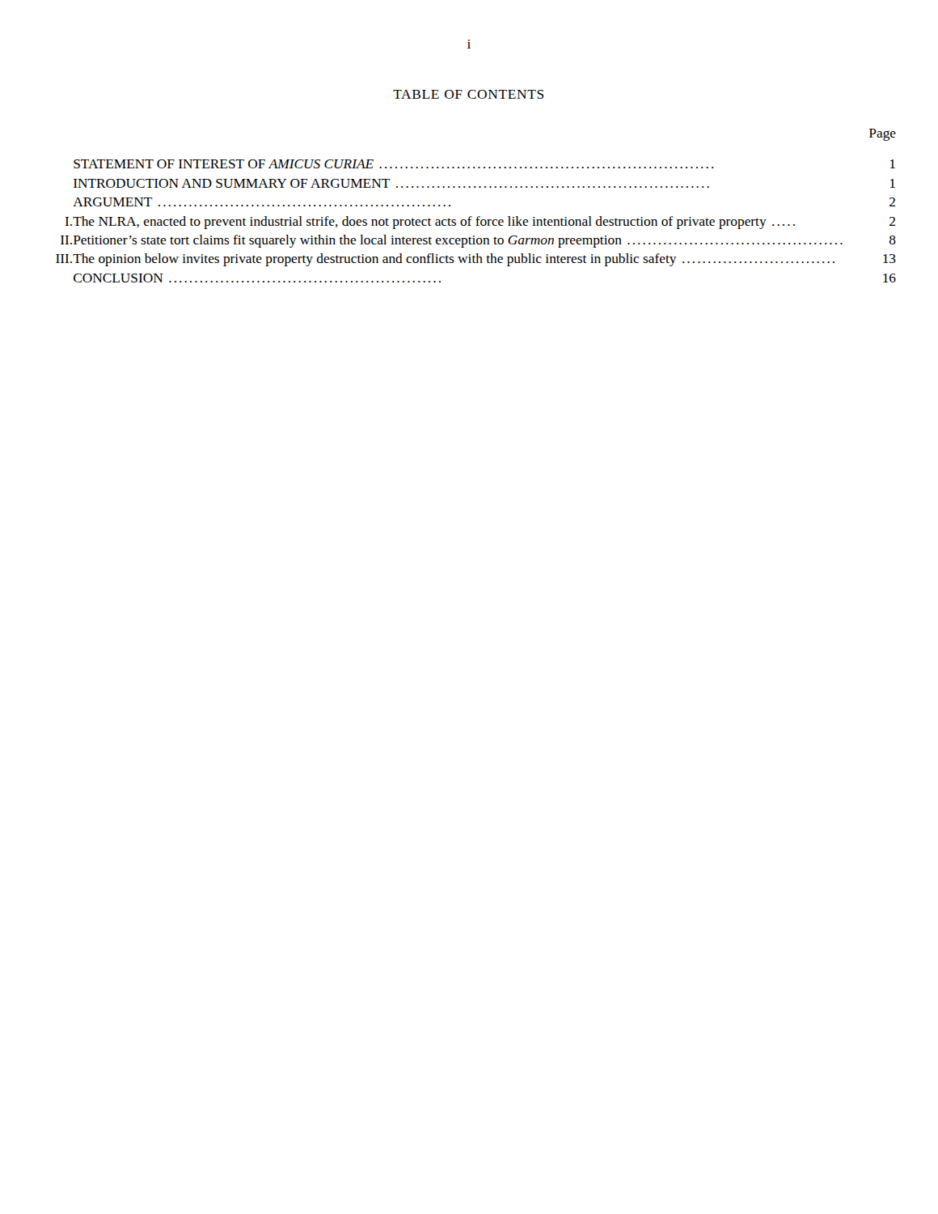i
TABLE OF CONTENTS
Page
| | STATEMENT OF INTEREST OF AMICUS CURIAE ................................................................. | 1 |
| | INTRODUCTION AND SUMMARY OF ARGUMENT ............................................................. | 1 |
| | ARGUMENT ......................................................... | 2 |
| I. | The NLRA, enacted to prevent industrial strife, does not protect acts of force like intentional destruction of private property ..... | 2 |
| II. | Petitioner’s state tort claims fit squarely within the local interest exception to Garmon preemption .......................................... | 8 |
| III. | The opinion below invites private property destruction and conflicts with the public interest in public safety .............................. | 13 |
| | CONCLUSION ..................................................... | 16 |